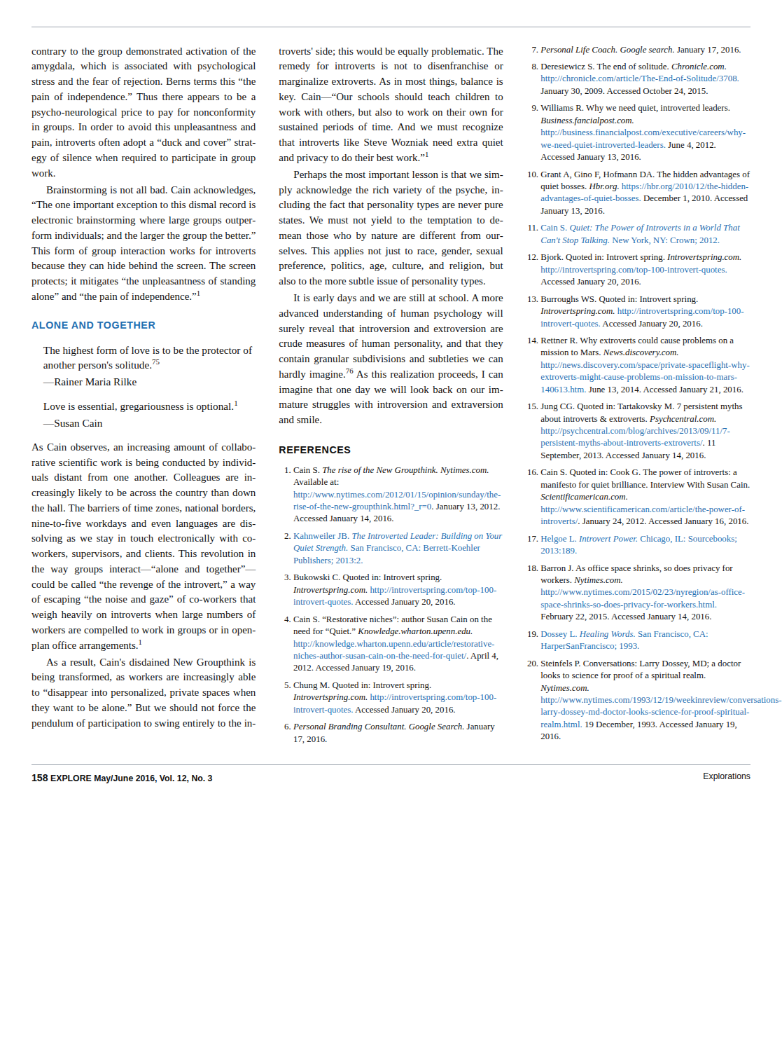contrary to the group demonstrated activation of the amygdala, which is associated with psychological stress and the fear of rejection. Berns terms this “the pain of independence.” Thus there appears to be a psycho-neurological price to pay for nonconformity in groups. In order to avoid this unpleasantness and pain, introverts often adopt a “duck and cover” strategy of silence when required to participate in group work.
Brainstorming is not all bad. Cain acknowledges, “The one important exception to this dismal record is electronic brainstorming where large groups outperform individuals; and the larger the group the better.” This form of group interaction works for introverts because they can hide behind the screen. The screen protects; it mitigates “the unpleasantness of standing alone” and “the pain of independence.”1
Alone and Together
The highest form of love is to be the protector of another person's solitude.75
—Rainer Maria Rilke
Love is essential, gregariousness is optional.1
—Susan Cain
As Cain observes, an increasing amount of collaborative scientific work is being conducted by individuals distant from one another. Colleagues are increasingly likely to be across the country than down the hall. The barriers of time zones, national borders, nine-to-five workdays and even languages are dissolving as we stay in touch electronically with co-workers, supervisors, and clients. This revolution in the way groups interact—“alone and together”—could be called “the revenge of the introvert,” a way of escaping “the noise and gaze” of co-workers that weigh heavily on introverts when large numbers of workers are compelled to work in groups or in open-plan office arrangements.1
As a result, Cain's disdained New Groupthink is being transformed, as workers are increasingly able to “disappear into personalized, private spaces when they want to be alone.” But we should not force the pendulum of participation to swing entirely to the introverts' side; this would be equally problematic. The remedy for introverts is not to disenfranchise or marginalize extroverts. As in most things, balance is key. Cain—“Our schools should teach children to work with others, but also to work on their own for sustained periods of time. And we must recognize that introverts like Steve Wozniak need extra quiet and privacy to do their best work.”1
Perhaps the most important lesson is that we simply acknowledge the rich variety of the psyche, including the fact that personality types are never pure states. We must not yield to the temptation to demean those who by nature are different from ourselves. This applies not just to race, gender, sexual preference, politics, age, culture, and religion, but also to the more subtle issue of personality types.
It is early days and we are still at school. A more advanced understanding of human psychology will surely reveal that introversion and extroversion are crude measures of human personality, and that they contain granular subdivisions and subtleties we can hardly imagine.76 As this realization proceeds, I can imagine that one day we will look back on our immature struggles with introversion and extraversion and smile.
References
Cain S. The rise of the New Groupthink. Nytimes.com. Available at: http://www.nytimes.com/2012/01/15/opinion/sunday/the-rise-of-the-new-groupthink.html?_r=0. January 13, 2012. Accessed January 14, 2016.
Kahnweiler JB. The Introverted Leader: Building on Your Quiet Strength. San Francisco, CA: Berrett-Koehler Publishers; 2013:2.
Bukowski C. Quoted in: Introvert spring. Introvertspring.com. http://introvertspring.com/top-100-introvert-quotes. Accessed January 20, 2016.
Cain S. “Restorative niches”: author Susan Cain on the need for “Quiet.” Knowledge.wharton.upenn.edu. http://knowledge.wharton.upenn.edu/article/restorative-niches-author-susan-cain-on-the-need-for-quiet/. April 4, 2012. Accessed January 19, 2016.
Chung M. Quoted in: Introvert spring. Introvertspring.com. http://introvertspring.com/top-100-introvert-quotes. Accessed January 20, 2016.
Personal Branding Consultant. Google Search. January 17, 2016.
Personal Life Coach. Google search. January 17, 2016.
Deresiewicz S. The end of solitude. Chronicle.com. http://chronicle.com/article/The-End-of-Solitude/3708. January 30, 2009. Accessed October 24, 2015.
Williams R. Why we need quiet, introverted leaders. Business.fancialpost.com. http://business.financialpost.com/executive/careers/why-we-need-quiet-introverted-leaders. June 4, 2012. Accessed January 13, 2016.
Grant A, Gino F, Hofmann DA. The hidden advantages of quiet bosses. Hbr.org. https://hbr.org/2010/12/the-hidden-advantages-of-quiet-bosses. December 1, 2010. Accessed January 13, 2016.
Cain S. Quiet: The Power of Introverts in a World That Can't Stop Talking. New York, NY: Crown; 2012.
Bjork. Quoted in: Introvert spring. Introvertspring.com. http://introvertspring.com/top-100-introvert-quotes. Accessed January 20, 2016.
Burroughs WS. Quoted in: Introvert spring. Introvertspring.com. http://introvertspring.com/top-100-introvert-quotes. Accessed January 20, 2016.
Rettner R. Why extroverts could cause problems on a mission to Mars. News.discovery.com. http://news.discovery.com/space/private-spaceflight-why-extroverts-might-cause-problems-on-mission-to-mars-140613.htm. June 13, 2014. Accessed January 21, 2016.
Jung CG. Quoted in: Tartakovsky M. 7 persistent myths about introverts & extroverts. Psychcentral.com. http://psychcentral.com/blog/archives/2013/09/11/7-persistent-myths-about-introverts-extroverts/. 11 September, 2013. Accessed January 14, 2016.
Cain S. Quoted in: Cook G. The power of introverts: a manifesto for quiet brilliance. Interview With Susan Cain. Scientificamerican.com. http://www.scientificamerican.com/article/the-power-of-introverts/. January 24, 2012. Accessed January 16, 2016.
Helgoe L. Introvert Power. Chicago, IL: Sourcebooks; 2013:189.
Barron J. As office space shrinks, so does privacy for workers. Nytimes.com. http://www.nytimes.com/2015/02/23/nyregion/as-office-space-shrinks-so-does-privacy-for-workers.html. February 22, 2015. Accessed January 14, 2016.
Dossey L. Healing Words. San Francisco, CA: HarperSanFrancisco; 1993.
Steinfels P. Conversations: Larry Dossey, MD; a doctor looks to science for proof of a spiritual realm. Nytimes.com. http://www.nytimes.com/1993/12/19/weekinreview/conversations-larry-dossey-md-doctor-looks-science-for-proof-spiritual-realm.html. 19 December, 1993. Accessed January 19, 2016.
158 EXPLORE May/June 2016, Vol. 12, No. 3
Explorations